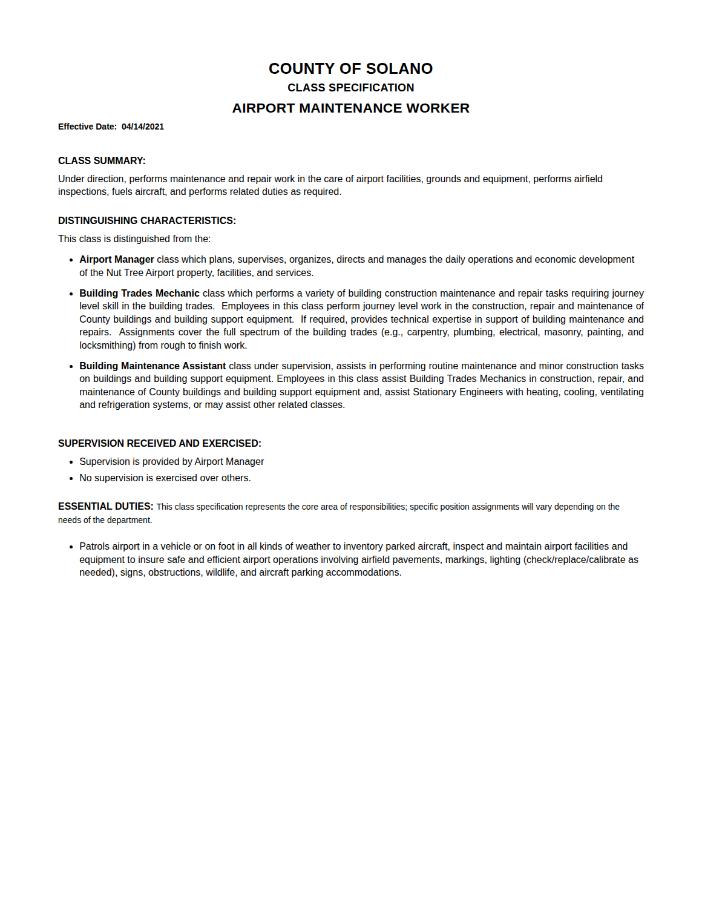COUNTY OF SOLANO
CLASS SPECIFICATION
AIRPORT MAINTENANCE WORKER
Effective Date: 04/14/2021
Class Summary:
Under direction, performs maintenance and repair work in the care of airport facilities, grounds and equipment, performs airfield inspections, fuels aircraft, and performs related duties as required.
Distinguishing Characteristics:
This class is distinguished from the:
Airport Manager class which plans, supervises, organizes, directs and manages the daily operations and economic development of the Nut Tree Airport property, facilities, and services.
Building Trades Mechanic class which performs a variety of building construction maintenance and repair tasks requiring journey level skill in the building trades. Employees in this class perform journey level work in the construction, repair and maintenance of County buildings and building support equipment. If required, provides technical expertise in support of building maintenance and repairs. Assignments cover the full spectrum of the building trades (e.g., carpentry, plumbing, electrical, masonry, painting, and locksmithing) from rough to finish work.
Building Maintenance Assistant class under supervision, assists in performing routine maintenance and minor construction tasks on buildings and building support equipment. Employees in this class assist Building Trades Mechanics in construction, repair, and maintenance of County buildings and building support equipment and, assist Stationary Engineers with heating, cooling, ventilating and refrigeration systems, or may assist other related classes.
Supervision Received and Exercised:
Supervision is provided by Airport Manager
No supervision is exercised over others.
ESSENTIAL DUTIES: This class specification represents the core area of responsibilities; specific position assignments will vary depending on the needs of the department.
Patrols airport in a vehicle or on foot in all kinds of weather to inventory parked aircraft, inspect and maintain airport facilities and equipment to insure safe and efficient airport operations involving airfield pavements, markings, lighting (check/replace/calibrate as needed), signs, obstructions, wildlife, and aircraft parking accommodations.